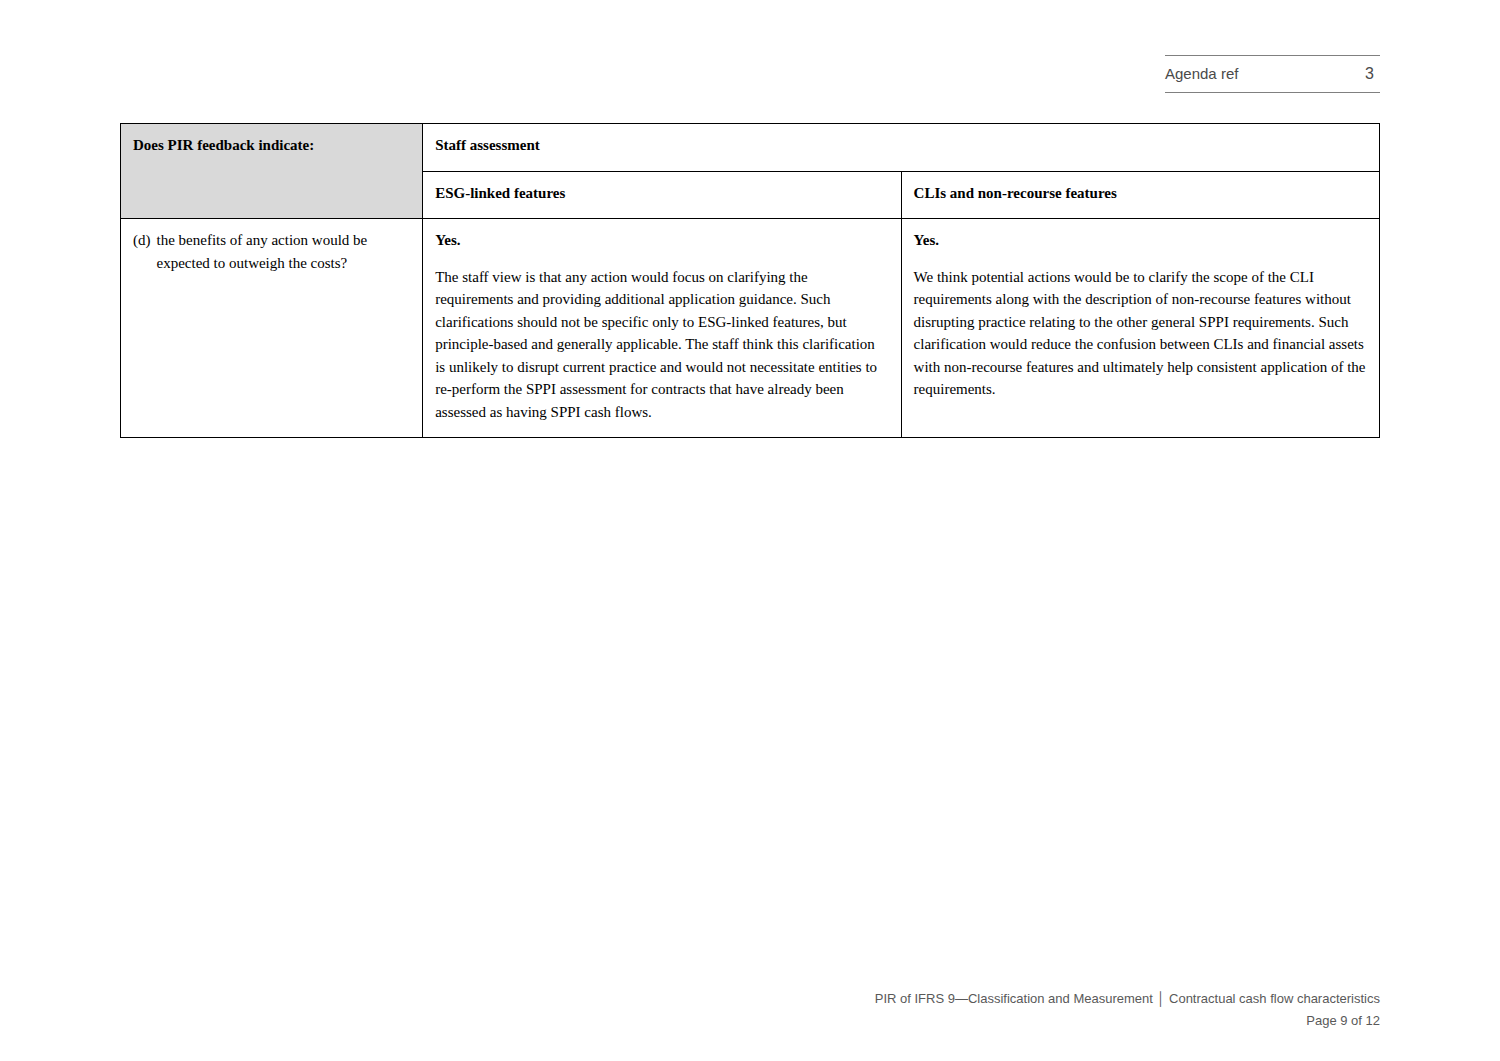Agenda ref 3
| Does PIR feedback indicate: | Staff assessment |
| --- | --- |
| ESG-linked features | CLIs and non-recourse features |
| (d) the benefits of any action would be expected to outweigh the costs? | Yes. The staff view is that any action would focus on clarifying the requirements and providing additional application guidance. Such clarifications should not be specific only to ESG-linked features, but principle-based and generally applicable. The staff think this clarification is unlikely to disrupt current practice and would not necessitate entities to re-perform the SPPI assessment for contracts that have already been assessed as having SPPI cash flows. | Yes. We think potential actions would be to clarify the scope of the CLI requirements along with the description of non-recourse features without disrupting practice relating to the other general SPPI requirements. Such clarification would reduce the confusion between CLIs and financial assets with non-recourse features and ultimately help consistent application of the requirements. |
PIR of IFRS 9—Classification and Measurement│Contractual cash flow characteristics
Page 9 of 12